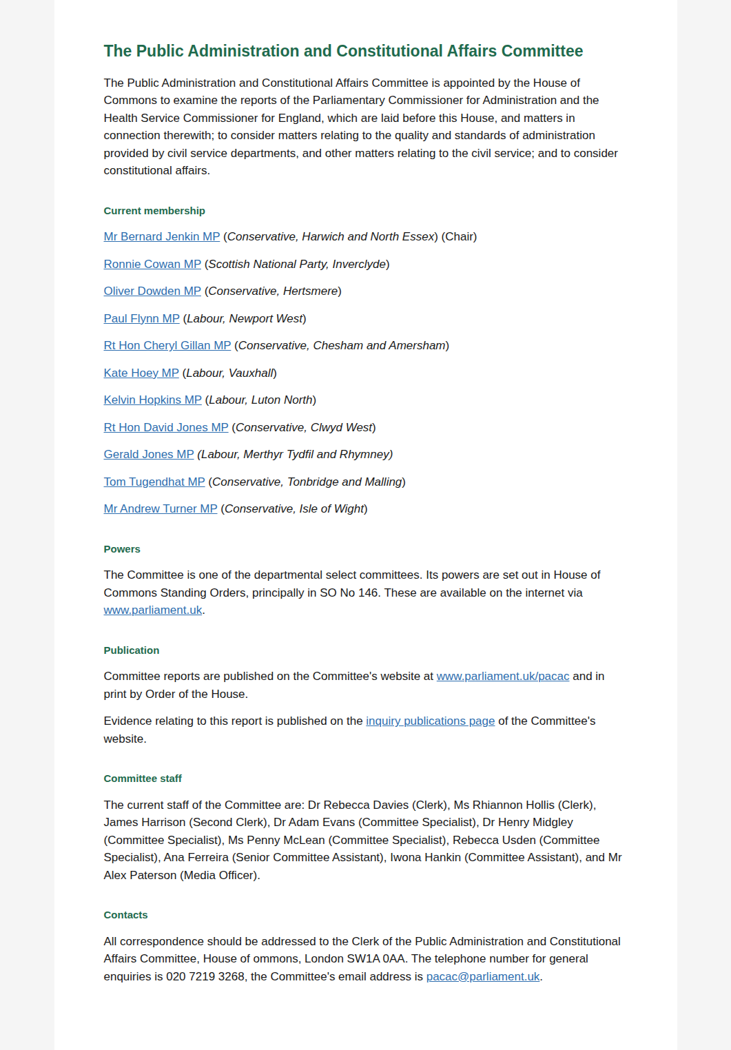The Public Administration and Constitutional Affairs Committee
The Public Administration and Constitutional Affairs Committee is appointed by the House of Commons to examine the reports of the Parliamentary Commissioner for Administration and the Health Service Commissioner for England, which are laid before this House, and matters in connection therewith; to consider matters relating to the quality and standards of administration provided by civil service departments, and other matters relating to the civil service; and to consider constitutional affairs.
Current membership
Mr Bernard Jenkin MP (Conservative, Harwich and North Essex) (Chair)
Ronnie Cowan MP (Scottish National Party, Inverclyde)
Oliver Dowden MP (Conservative, Hertsmere)
Paul Flynn MP (Labour, Newport West)
Rt Hon Cheryl Gillan MP (Conservative, Chesham and Amersham)
Kate Hoey MP (Labour, Vauxhall)
Kelvin Hopkins MP (Labour, Luton North)
Rt Hon David Jones MP (Conservative, Clwyd West)
Gerald Jones MP (Labour, Merthyr Tydfil and Rhymney)
Tom Tugendhat MP (Conservative, Tonbridge and Malling)
Mr Andrew Turner MP (Conservative, Isle of Wight)
Powers
The Committee is one of the departmental select committees. Its powers are set out in House of Commons Standing Orders, principally in SO No 146. These are available on the internet via www.parliament.uk.
Publication
Committee reports are published on the Committee's website at www.parliament.uk/pacac and in print by Order of the House.
Evidence relating to this report is published on the inquiry publications page of the Committee's website.
Committee staff
The current staff of the Committee are: Dr Rebecca Davies (Clerk), Ms Rhiannon Hollis (Clerk), James Harrison (Second Clerk), Dr Adam Evans (Committee Specialist), Dr Henry Midgley (Committee Specialist), Ms Penny McLean (Committee Specialist), Rebecca Usden (Committee Specialist), Ana Ferreira (Senior Committee Assistant), Iwona Hankin (Committee Assistant), and Mr Alex Paterson (Media Officer).
Contacts
All correspondence should be addressed to the Clerk of the Public Administration and Constitutional Affairs Committee, House of ommons, London SW1A 0AA. The telephone number for general enquiries is 020 7219 3268, the Committee's email address is pacac@parliament.uk.